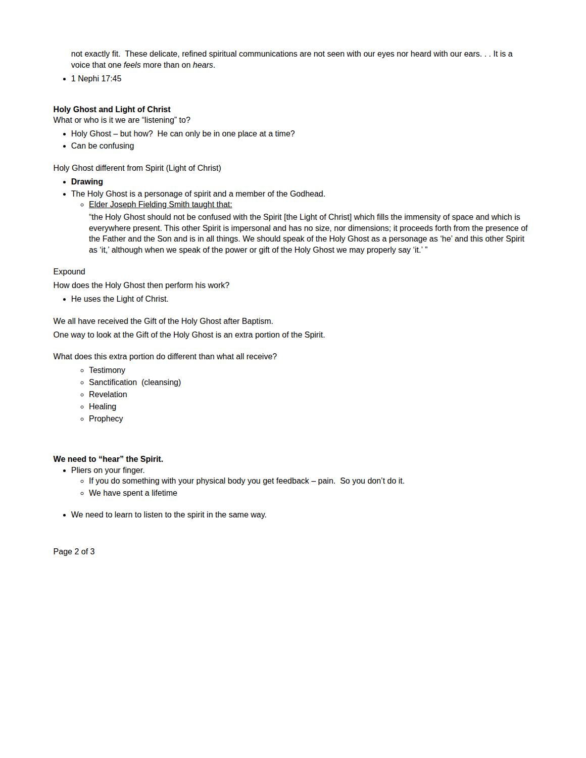not exactly fit. These delicate, refined spiritual communications are not seen with our eyes nor heard with our ears. . . It is a voice that one feels more than on hears.
1 Nephi 17:45
Holy Ghost and Light of Christ
What or who is it we are “listening” to?
Holy Ghost – but how? He can only be in one place at a time?
Can be confusing
Holy Ghost different from Spirit (Light of Christ)
Drawing
The Holy Ghost is a personage of spirit and a member of the Godhead.
Elder Joseph Fielding Smith taught that:
“the Holy Ghost should not be confused with the Spirit [the Light of Christ] which fills the immensity of space and which is everywhere present. This other Spirit is impersonal and has no size, nor dimensions; it proceeds forth from the presence of the Father and the Son and is in all things. We should speak of the Holy Ghost as a personage as ‘he’ and this other Spirit as ‘it,’ although when we speak of the power or gift of the Holy Ghost we may properly say ‘it.’ ”
Expound
How does the Holy Ghost then perform his work?
He uses the Light of Christ.
We all have received the Gift of the Holy Ghost after Baptism.
One way to look at the Gift of the Holy Ghost is an extra portion of the Spirit.
What does this extra portion do different than what all receive?
Testimony
Sanctification (cleansing)
Revelation
Healing
Prophecy
We need to “hear” the Spirit.
Pliers on your finger.
If you do something with your physical body you get feedback – pain. So you don’t do it.
We have spent a lifetime
We need to learn to listen to the spirit in the same way.
Page 2 of 3